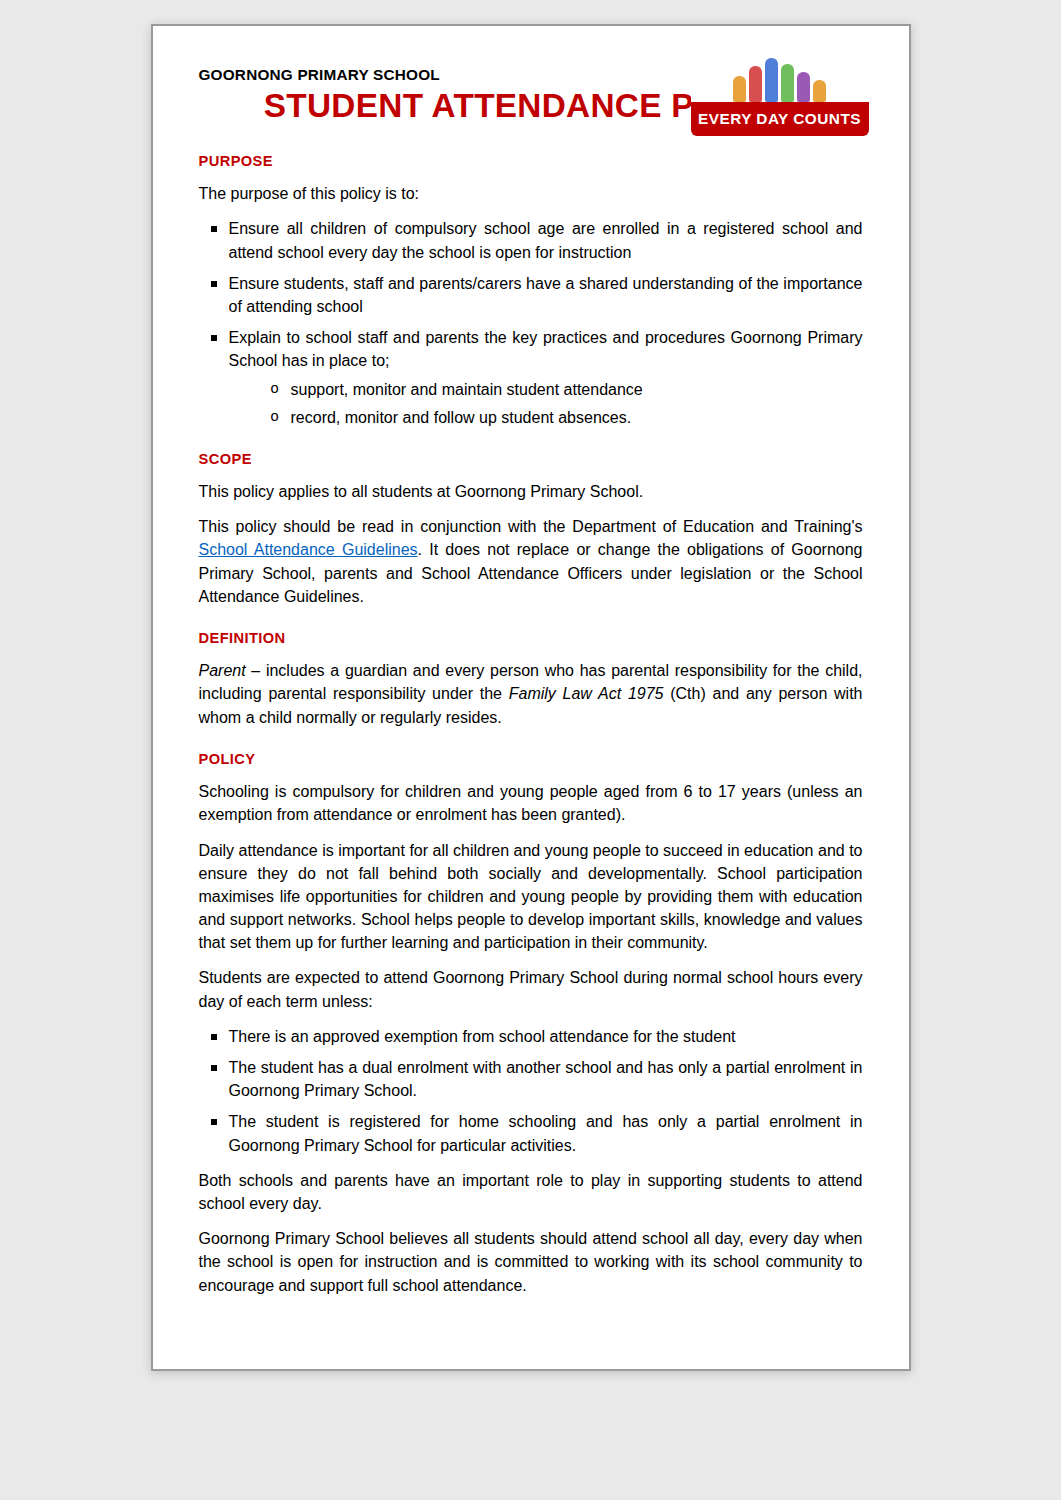Every Day Counts
GOORNONG PRIMARY SCHOOL
STUDENT ATTENDANCE POLICY
Purpose
The purpose of this policy is to:
Ensure all children of compulsory school age are enrolled in a registered school and attend school every day the school is open for instruction
Ensure students, staff and parents/carers have a shared understanding of the importance of attending school
Explain to school staff and parents the key practices and procedures Goornong Primary School has in place to;
support, monitor and maintain student attendance
record, monitor and follow up student absences.
Scope
This policy applies to all students at Goornong Primary School.
This policy should be read in conjunction with the Department of Education and Training's School Attendance Guidelines. It does not replace or change the obligations of Goornong Primary School, parents and School Attendance Officers under legislation or the School Attendance Guidelines.
Definition
Parent – includes a guardian and every person who has parental responsibility for the child, including parental responsibility under the Family Law Act 1975 (Cth) and any person with whom a child normally or regularly resides.
Policy
Schooling is compulsory for children and young people aged from 6 to 17 years (unless an exemption from attendance or enrolment has been granted).
Daily attendance is important for all children and young people to succeed in education and to ensure they do not fall behind both socially and developmentally. School participation maximises life opportunities for children and young people by providing them with education and support networks. School helps people to develop important skills, knowledge and values that set them up for further learning and participation in their community.
Students are expected to attend Goornong Primary School during normal school hours every day of each term unless:
There is an approved exemption from school attendance for the student
The student has a dual enrolment with another school and has only a partial enrolment in Goornong Primary School.
The student is registered for home schooling and has only a partial enrolment in Goornong Primary School for particular activities.
Both schools and parents have an important role to play in supporting students to attend school every day.
Goornong Primary School believes all students should attend school all day, every day when the school is open for instruction and is committed to working with its school community to encourage and support full school attendance.